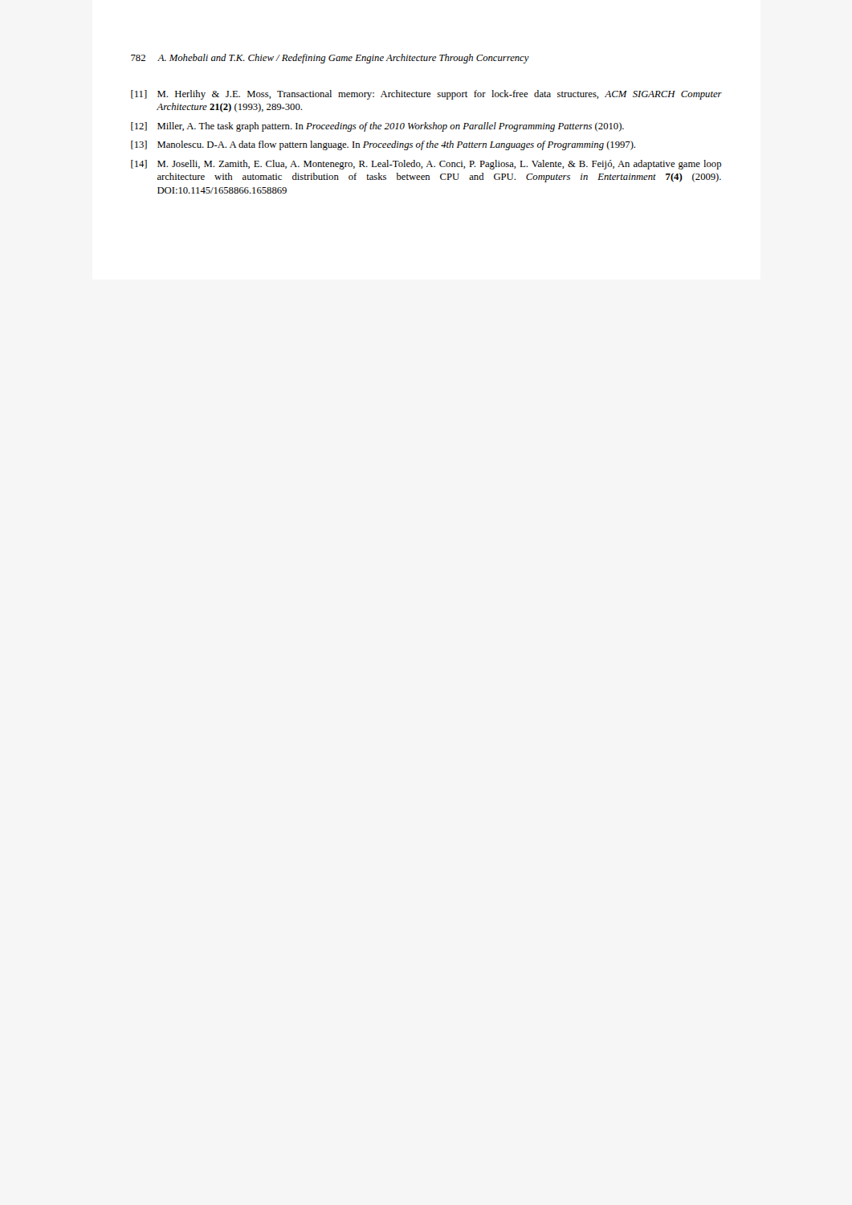782 A. Mohebali and T.K. Chiew / Redefining Game Engine Architecture Through Concurrency
[11] M. Herlihy & J.E. Moss, Transactional memory: Architecture support for lock-free data structures, ACM SIGARCH Computer Architecture 21(2) (1993), 289-300.
[12] Miller, A. The task graph pattern. In Proceedings of the 2010 Workshop on Parallel Programming Patterns (2010).
[13] Manolescu. D-A. A data flow pattern language. In Proceedings of the 4th Pattern Languages of Programming (1997).
[14] M. Joselli, M. Zamith, E. Clua, A. Montenegro, R. Leal-Toledo, A. Conci, P. Pagliosa, L. Valente, & B. Feijó, An adaptative game loop architecture with automatic distribution of tasks between CPU and GPU. Computers in Entertainment 7(4) (2009). DOI:10.1145/1658866.1658869